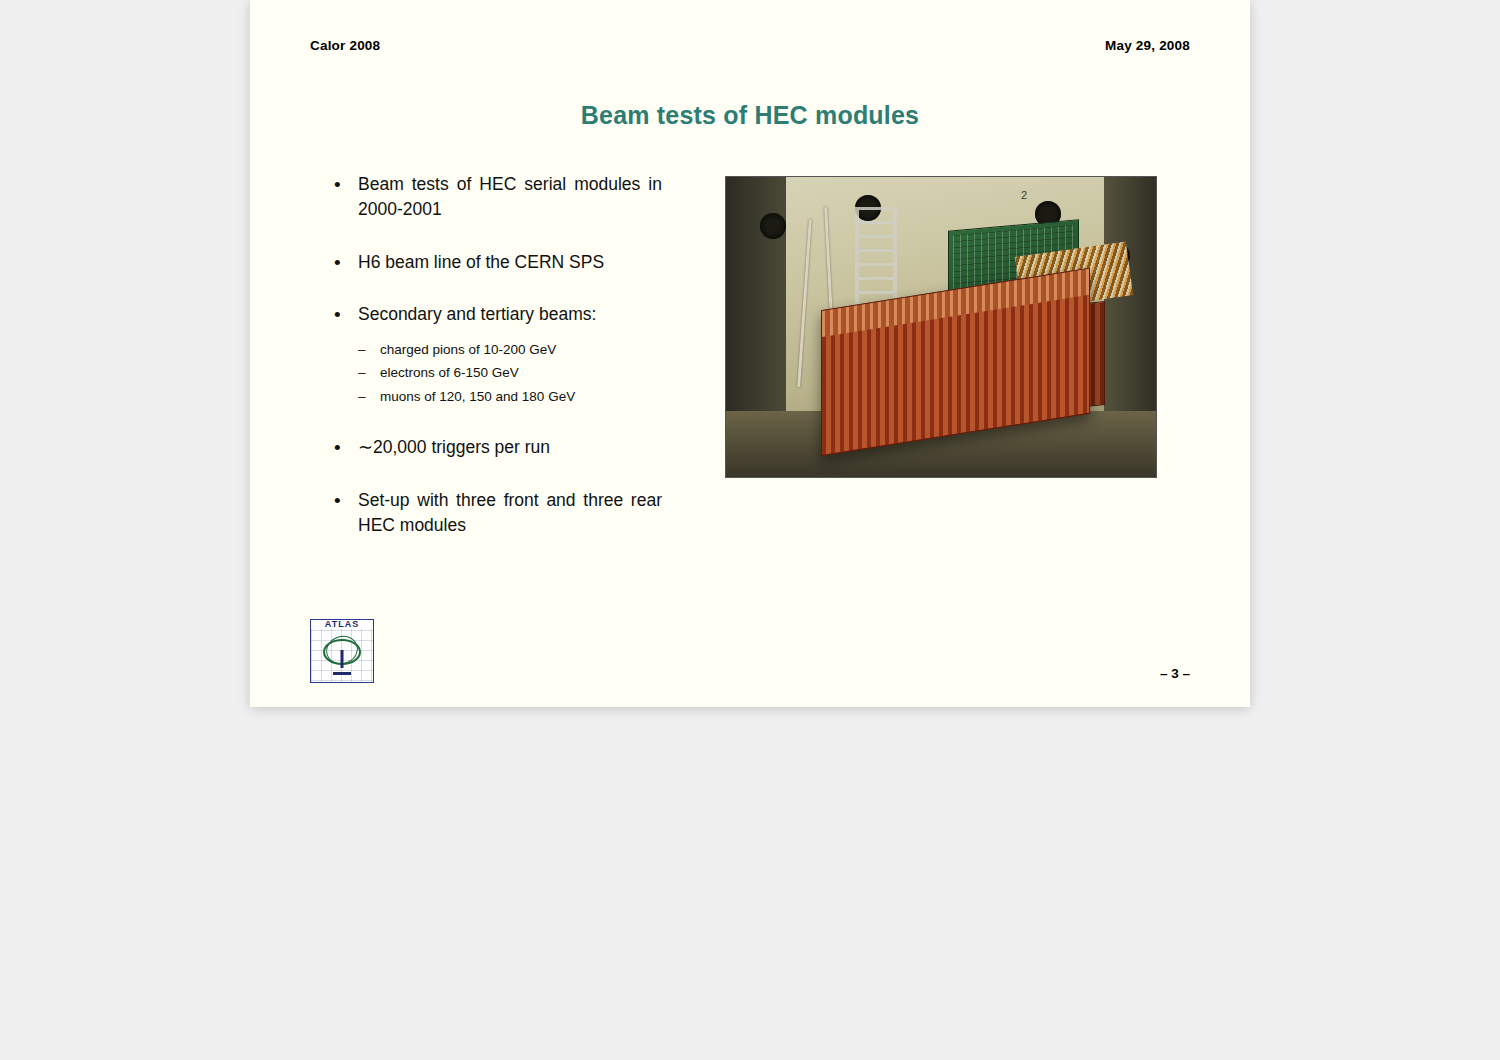Calor 2008 May 29, 2008
Beam tests of HEC modules
Beam tests of HEC serial modules in 2000-2001
H6 beam line of the CERN SPS
Secondary and tertiary beams:
charged pions of 10-200 GeV
electrons of 6-150 GeV
muons of 120, 150 and 180 GeV
∼20,000 triggers per run
Set-up with three front and three rear HEC modules
2
ATLAS
– 3 –